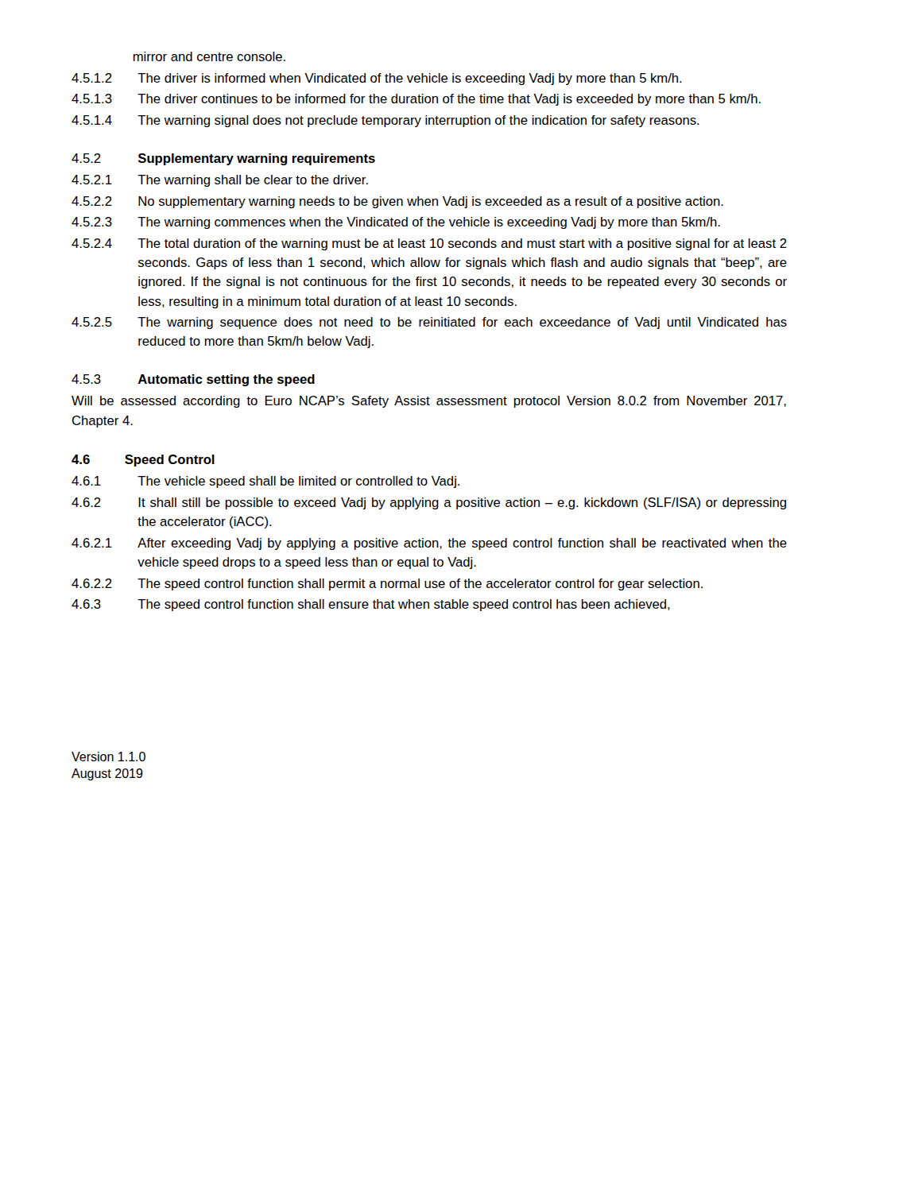mirror and centre console.
4.5.1.2 The driver is informed when Vindicated of the vehicle is exceeding Vadj by more than 5 km/h.
4.5.1.3 The driver continues to be informed for the duration of the time that Vadj is exceeded by more than 5 km/h.
4.5.1.4 The warning signal does not preclude temporary interruption of the indication for safety reasons.
4.5.2 Supplementary warning requirements
4.5.2.1 The warning shall be clear to the driver.
4.5.2.2 No supplementary warning needs to be given when Vadj is exceeded as a result of a positive action.
4.5.2.3 The warning commences when the Vindicated of the vehicle is exceeding Vadj by more than 5km/h.
4.5.2.4 The total duration of the warning must be at least 10 seconds and must start with a positive signal for at least 2 seconds. Gaps of less than 1 second, which allow for signals which flash and audio signals that “beep”, are ignored. If the signal is not continuous for the first 10 seconds, it needs to be repeated every 30 seconds or less, resulting in a minimum total duration of at least 10 seconds.
4.5.2.5 The warning sequence does not need to be reinitiated for each exceedance of Vadj until Vindicated has reduced to more than 5km/h below Vadj.
4.5.3 Automatic setting the speed
Will be assessed according to Euro NCAP’s Safety Assist assessment protocol Version 8.0.2 from November 2017, Chapter 4.
4.6 Speed Control
4.6.1 The vehicle speed shall be limited or controlled to Vadj.
4.6.2 It shall still be possible to exceed Vadj by applying a positive action – e.g. kickdown (SLF/ISA) or depressing the accelerator (iACC).
4.6.2.1 After exceeding Vadj by applying a positive action, the speed control function shall be reactivated when the vehicle speed drops to a speed less than or equal to Vadj.
4.6.2.2 The speed control function shall permit a normal use of the accelerator control for gear selection.
4.6.3 The speed control function shall ensure that when stable speed control has been achieved,
Version 1.1.0
August 2019